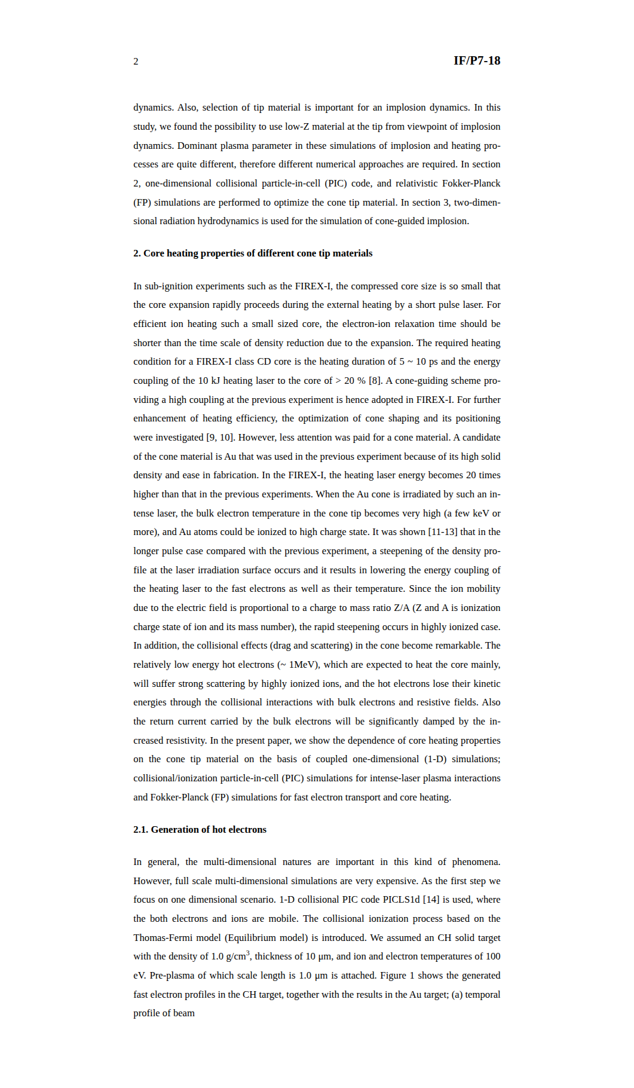2 IF/P7-18
dynamics. Also, selection of tip material is important for an implosion dynamics. In this study, we found the possibility to use low-Z material at the tip from viewpoint of implosion dynamics. Dominant plasma parameter in these simulations of implosion and heating processes are quite different, therefore different numerical approaches are required. In section 2, one-dimensional collisional particle-in-cell (PIC) code, and relativistic Fokker-Planck (FP) simulations are performed to optimize the cone tip material. In section 3, two-dimensional radiation hydrodynamics is used for the simulation of cone-guided implosion.
2. Core heating properties of different cone tip materials
In sub-ignition experiments such as the FIREX-I, the compressed core size is so small that the core expansion rapidly proceeds during the external heating by a short pulse laser. For efficient ion heating such a small sized core, the electron-ion relaxation time should be shorter than the time scale of density reduction due to the expansion. The required heating condition for a FIREX-I class CD core is the heating duration of 5 ~ 10 ps and the energy coupling of the 10 kJ heating laser to the core of > 20 % [8]. A cone-guiding scheme providing a high coupling at the previous experiment is hence adopted in FIREX-I. For further enhancement of heating efficiency, the optimization of cone shaping and its positioning were investigated [9, 10]. However, less attention was paid for a cone material. A candidate of the cone material is Au that was used in the previous experiment because of its high solid density and ease in fabrication. In the FIREX-I, the heating laser energy becomes 20 times higher than that in the previous experiments. When the Au cone is irradiated by such an intense laser, the bulk electron temperature in the cone tip becomes very high (a few keV or more), and Au atoms could be ionized to high charge state. It was shown [11-13] that in the longer pulse case compared with the previous experiment, a steepening of the density profile at the laser irradiation surface occurs and it results in lowering the energy coupling of the heating laser to the fast electrons as well as their temperature. Since the ion mobility due to the electric field is proportional to a charge to mass ratio Z/A (Z and A is ionization charge state of ion and its mass number), the rapid steepening occurs in highly ionized case. In addition, the collisional effects (drag and scattering) in the cone become remarkable. The relatively low energy hot electrons (~ 1MeV), which are expected to heat the core mainly, will suffer strong scattering by highly ionized ions, and the hot electrons lose their kinetic energies through the collisional interactions with bulk electrons and resistive fields. Also the return current carried by the bulk electrons will be significantly damped by the increased resistivity. In the present paper, we show the dependence of core heating properties on the cone tip material on the basis of coupled one-dimensional (1-D) simulations; collisional/ionization particle-in-cell (PIC) simulations for intense-laser plasma interactions and Fokker-Planck (FP) simulations for fast electron transport and core heating.
2.1. Generation of hot electrons
In general, the multi-dimensional natures are important in this kind of phenomena. However, full scale multi-dimensional simulations are very expensive. As the first step we focus on one dimensional scenario. 1-D collisional PIC code PICLS1d [14] is used, where the both electrons and ions are mobile. The collisional ionization process based on the Thomas-Fermi model (Equilibrium model) is introduced. We assumed an CH solid target with the density of 1.0 g/cm3, thickness of 10 μm, and ion and electron temperatures of 100 eV. Pre-plasma of which scale length is 1.0 μm is attached. Figure 1 shows the generated fast electron profiles in the CH target, together with the results in the Au target; (a) temporal profile of beam